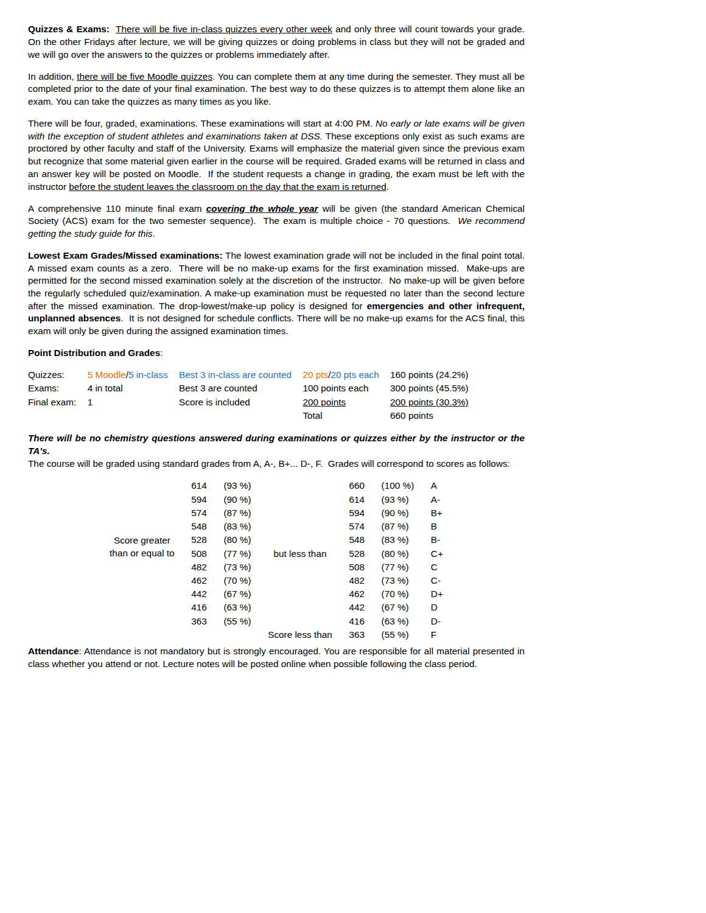Quizzes & Exams: There will be five in-class quizzes every other week and only three will count towards your grade. On the other Fridays after lecture, we will be giving quizzes or doing problems in class but they will not be graded and we will go over the answers to the quizzes or problems immediately after.
In addition, there will be five Moodle quizzes. You can complete them at any time during the semester. They must all be completed prior to the date of your final examination. The best way to do these quizzes is to attempt them alone like an exam. You can take the quizzes as many times as you like.
There will be four, graded, examinations. These examinations will start at 4:00 PM. No early or late exams will be given with the exception of student athletes and examinations taken at DSS. These exceptions only exist as such exams are proctored by other faculty and staff of the University. Exams will emphasize the material given since the previous exam but recognize that some material given earlier in the course will be required. Graded exams will be returned in class and an answer key will be posted on Moodle. If the student requests a change in grading, the exam must be left with the instructor before the student leaves the classroom on the day that the exam is returned.
A comprehensive 110 minute final exam covering the whole year will be given (the standard American Chemical Society (ACS) exam for the two semester sequence). The exam is multiple choice - 70 questions. We recommend getting the study guide for this.
Lowest Exam Grades/Missed examinations: The lowest examination grade will not be included in the final point total. A missed exam counts as a zero. There will be no make-up exams for the first examination missed. Make-ups are permitted for the second missed examination solely at the discretion of the instructor. No make-up will be given before the regularly scheduled quiz/examination. A make-up examination must be requested no later than the second lecture after the missed examination. The drop-lowest/make-up policy is designed for emergencies and other infrequent, unplanned absences. It is not designed for schedule conflicts. There will be no make-up exams for the ACS final, this exam will only be given during the assigned examination times.
Point Distribution and Grades:
| Quizzes: | 5 Moodle / 5 in-class | Best 3 in-class are counted | 20 pts / 20 pts each | 160 points (24.2%) |
| Exams: | 4 in total | Best 3 are counted | 100 points each | 300 points (45.5%) |
| Final exam: | 1 | Score is included | 200 points | 200 points (30.3%) |
| | | | Total | 660 points |
There will be no chemistry questions answered during examinations or quizzes either by the instructor or the TA's.
The course will be graded using standard grades from A, A-, B+... D-, F. Grades will correspond to scores as follows:
| | 614 | (93 %) | | 660 | (100 %) | A |
| | 594 | (90 %) | | 614 | (93 %) | A- |
| | 574 | (87 %) | | 594 | (90 %) | B+ |
| | 548 | (83 %) | | 574 | (87 %) | B |
| Score greater than or equal to | 528 | (80 %) | | 548 | (83 %) | B- |
| 508 | (77 %) | but less than | 528 | (80 %) | C+ |
| | 482 | (73 %) | | 508 | (77 %) | C |
| | 462 | (70 %) | | 482 | (73 %) | C- |
| | 442 | (67 %) | | 462 | (70 %) | D+ |
| | 416 | (63 %) | | 442 | (67 %) | D |
| | 363 | (55 %) | | 416 | (63 %) | D- |
| | | | Score less than | 363 | (55 %) | F |
Attendance: Attendance is not mandatory but is strongly encouraged. You are responsible for all material presented in class whether you attend or not. Lecture notes will be posted online when possible following the class period.